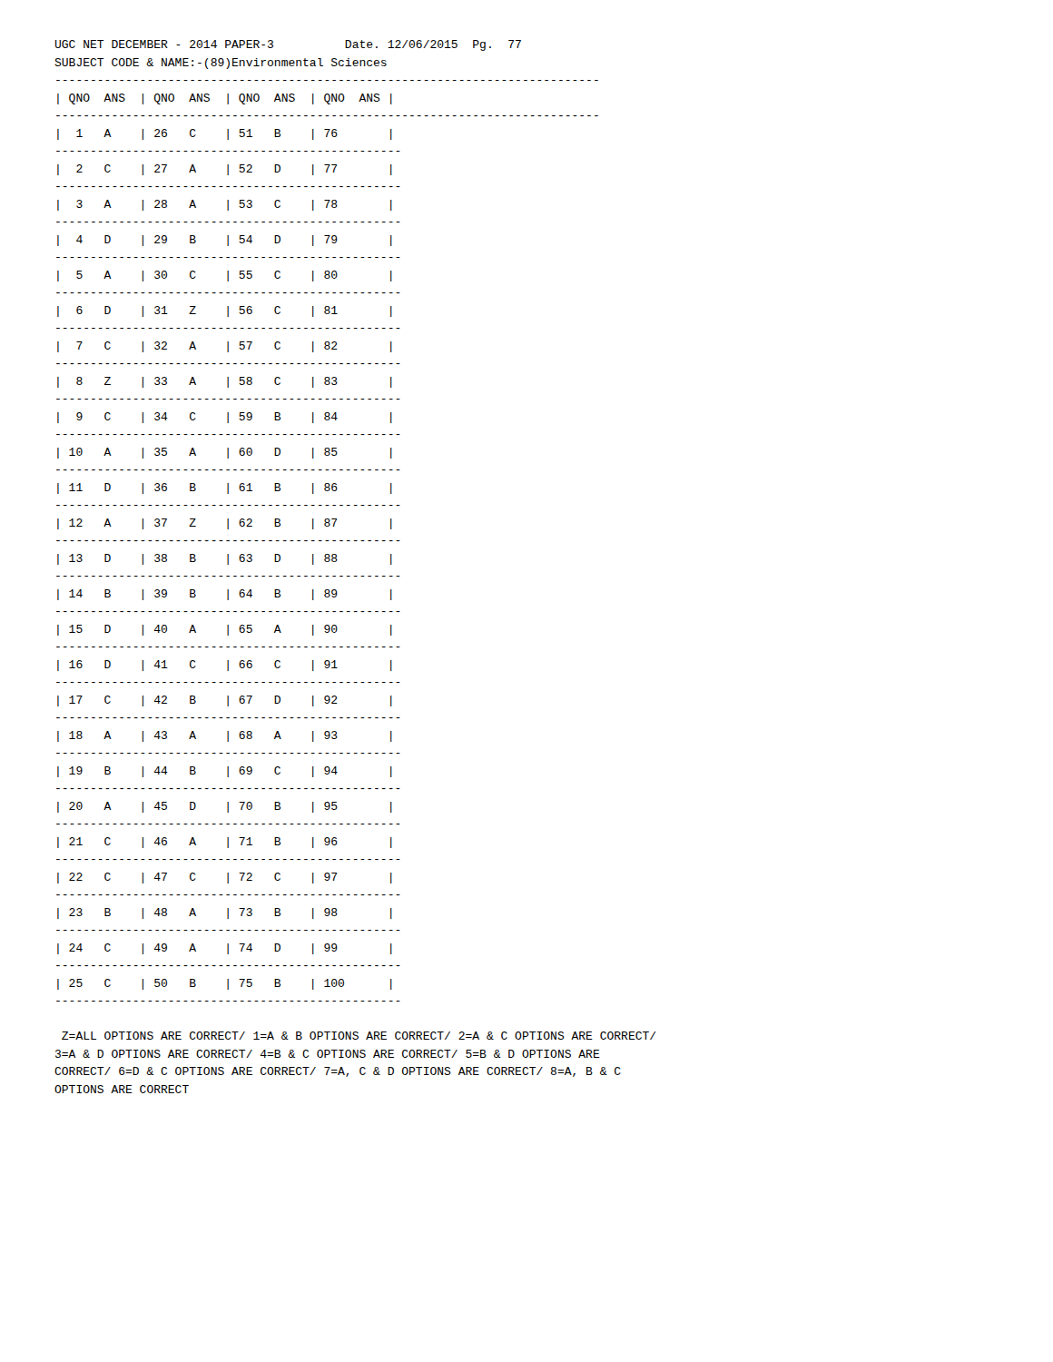UGC NET DECEMBER - 2014 PAPER-3          Date. 12/06/2015  Pg.  77
SUBJECT CODE & NAME:-(89)Environmental Sciences
-----------------------------------------------------------------------------
| QNO  ANS  | QNO  ANS  | QNO  ANS  | QNO  ANS |
-----------------------------------------------------------------------------
|  1   A    | 26   C    | 51   B    | 76       |
-------------------------------------------------
|  2   C    | 27   A    | 52   D    | 77       |
-------------------------------------------------
|  3   A    | 28   A    | 53   C    | 78       |
-------------------------------------------------
|  4   D    | 29   B    | 54   D    | 79       |
-------------------------------------------------
|  5   A    | 30   C    | 55   C    | 80       |
-------------------------------------------------
|  6   D    | 31   Z    | 56   C    | 81       |
-------------------------------------------------
|  7   C    | 32   A    | 57   C    | 82       |
-------------------------------------------------
|  8   Z    | 33   A    | 58   C    | 83       |
-------------------------------------------------
|  9   C    | 34   C    | 59   B    | 84       |
-------------------------------------------------
| 10   A    | 35   A    | 60   D    | 85       |
-------------------------------------------------
| 11   D    | 36   B    | 61   B    | 86       |
-------------------------------------------------
| 12   A    | 37   Z    | 62   B    | 87       |
-------------------------------------------------
| 13   D    | 38   B    | 63   D    | 88       |
-------------------------------------------------
| 14   B    | 39   B    | 64   B    | 89       |
-------------------------------------------------
| 15   D    | 40   A    | 65   A    | 90       |
-------------------------------------------------
| 16   D    | 41   C    | 66   C    | 91       |
-------------------------------------------------
| 17   C    | 42   B    | 67   D    | 92       |
-------------------------------------------------
| 18   A    | 43   A    | 68   A    | 93       |
-------------------------------------------------
| 19   B    | 44   B    | 69   C    | 94       |
-------------------------------------------------
| 20   A    | 45   D    | 70   B    | 95       |
-------------------------------------------------
| 21   C    | 46   A    | 71   B    | 96       |
-------------------------------------------------
| 22   C    | 47   C    | 72   C    | 97       |
-------------------------------------------------
| 23   B    | 48   A    | 73   B    | 98       |
-------------------------------------------------
| 24   C    | 49   A    | 74   D    | 99       |
-------------------------------------------------
| 25   C    | 50   B    | 75   B    | 100      |
-------------------------------------------------

 Z=ALL OPTIONS ARE CORRECT/ 1=A & B OPTIONS ARE CORRECT/ 2=A & C OPTIONS ARE CORRECT/
3=A & D OPTIONS ARE CORRECT/ 4=B & C OPTIONS ARE CORRECT/ 5=B & D OPTIONS ARE
CORRECT/ 6=D & C OPTIONS ARE CORRECT/ 7=A, C & D OPTIONS ARE CORRECT/ 8=A, B & C
OPTIONS ARE CORRECT